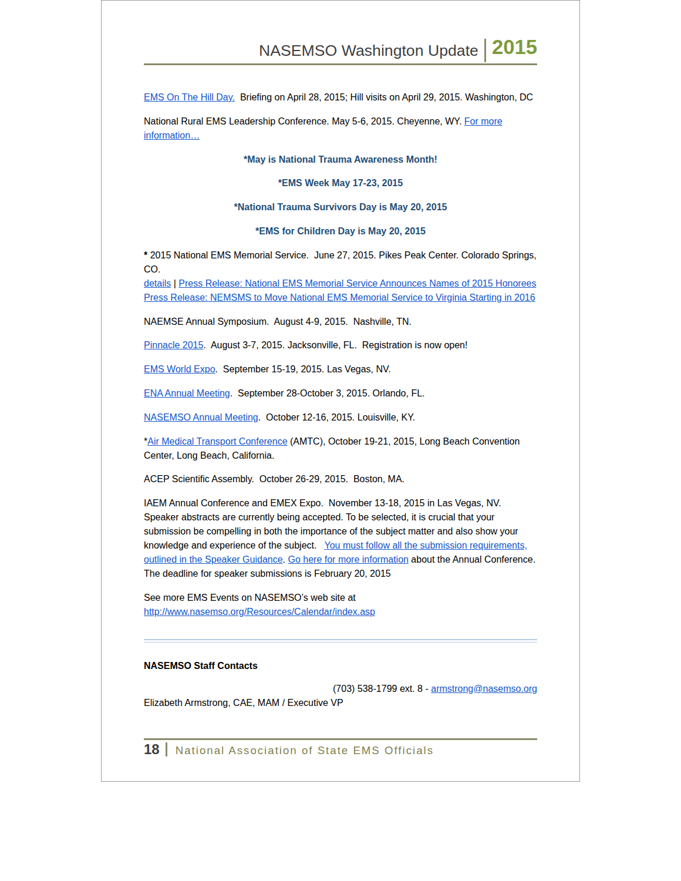NASEMSO Washington Update 2015
EMS On The Hill Day. Briefing on April 28, 2015; Hill visits on April 29, 2015. Washington, DC
National Rural EMS Leadership Conference. May 5-6, 2015. Cheyenne, WY. For more information…
*May is National Trauma Awareness Month!
*EMS Week May 17-23, 2015
*National Trauma Survivors Day is May 20, 2015
*EMS for Children Day is May 20, 2015
* 2015 National EMS Memorial Service. June 27, 2015. Pikes Peak Center. Colorado Springs, CO.
details | Press Release: National EMS Memorial Service Announces Names of 2015 Honorees
Press Release: NEMSMS to Move National EMS Memorial Service to Virginia Starting in 2016
NAEMSE Annual Symposium. August 4-9, 2015. Nashville, TN.
Pinnacle 2015. August 3-7, 2015. Jacksonville, FL. Registration is now open!
EMS World Expo. September 15-19, 2015. Las Vegas, NV.
ENA Annual Meeting. September 28-October 3, 2015. Orlando, FL.
NASEMSO Annual Meeting. October 12-16, 2015. Louisville, KY.
*Air Medical Transport Conference (AMTC), October 19-21, 2015, Long Beach Convention Center, Long Beach, California.
ACEP Scientific Assembly. October 26-29, 2015. Boston, MA.
IAEM Annual Conference and EMEX Expo. November 13-18, 2015 in Las Vegas, NV. Speaker abstracts are currently being accepted. To be selected, it is crucial that your submission be compelling in both the importance of the subject matter and also show your knowledge and experience of the subject. You must follow all the submission requirements, outlined in the Speaker Guidance. Go here for more information about the Annual Conference. The deadline for speaker submissions is February 20, 2015
See more EMS Events on NASEMSO’s web site at http://www.nasemso.org/Resources/Calendar/index.asp
NASEMSO Staff Contacts
(703) 538-1799 ext. 8 - armstrong@nasemso.org
Elizabeth Armstrong, CAE, MAM / Executive VP
18 National Association of State EMS Officials